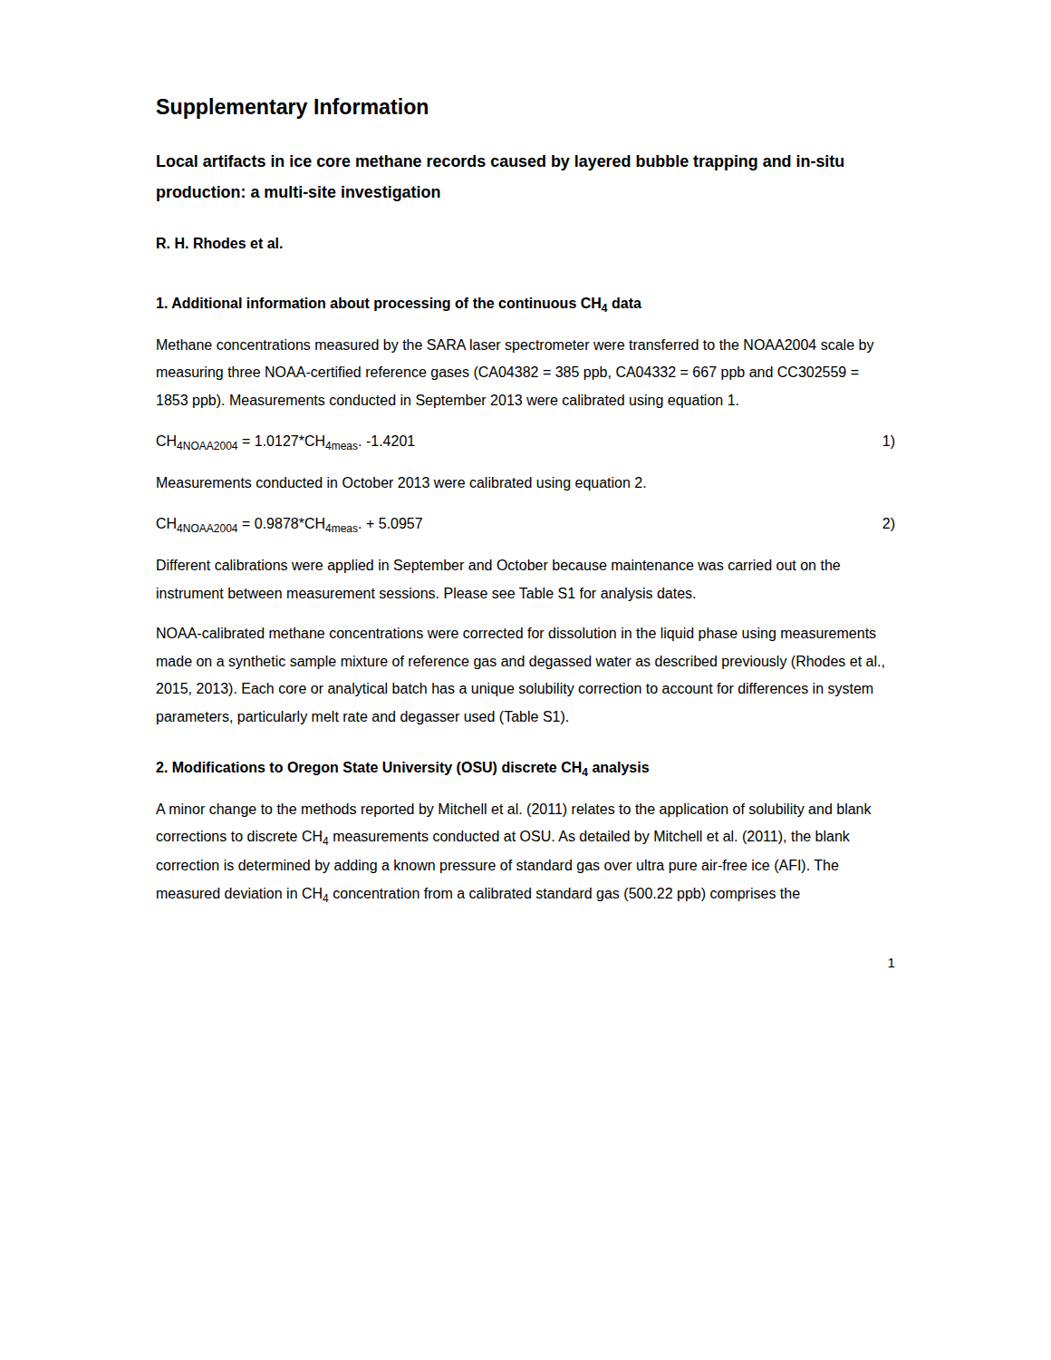Supplementary Information
Local artifacts in ice core methane records caused by layered bubble trapping and in-situ production: a multi-site investigation
R. H. Rhodes et al.
1. Additional information about processing of the continuous CH4 data
Methane concentrations measured by the SARA laser spectrometer were transferred to the NOAA2004 scale by measuring three NOAA-certified reference gases (CA04382 = 385 ppb, CA04332 = 667 ppb and CC302559 = 1853 ppb). Measurements conducted in September 2013 were calibrated using equation 1.
CH4NOAA2004 = 1.0127*CH4meas. -1.4201 1)
Measurements conducted in October 2013 were calibrated using equation 2.
CH4NOAA2004 = 0.9878*CH4meas. + 5.0957 2)
Different calibrations were applied in September and October because maintenance was carried out on the instrument between measurement sessions. Please see Table S1 for analysis dates.
NOAA-calibrated methane concentrations were corrected for dissolution in the liquid phase using measurements made on a synthetic sample mixture of reference gas and degassed water as described previously (Rhodes et al., 2015, 2013). Each core or analytical batch has a unique solubility correction to account for differences in system parameters, particularly melt rate and degasser used (Table S1).
2. Modifications to Oregon State University (OSU) discrete CH4 analysis
A minor change to the methods reported by Mitchell et al. (2011) relates to the application of solubility and blank corrections to discrete CH4 measurements conducted at OSU. As detailed by Mitchell et al. (2011), the blank correction is determined by adding a known pressure of standard gas over ultra pure air-free ice (AFI). The measured deviation in CH4 concentration from a calibrated standard gas (500.22 ppb) comprises the
1